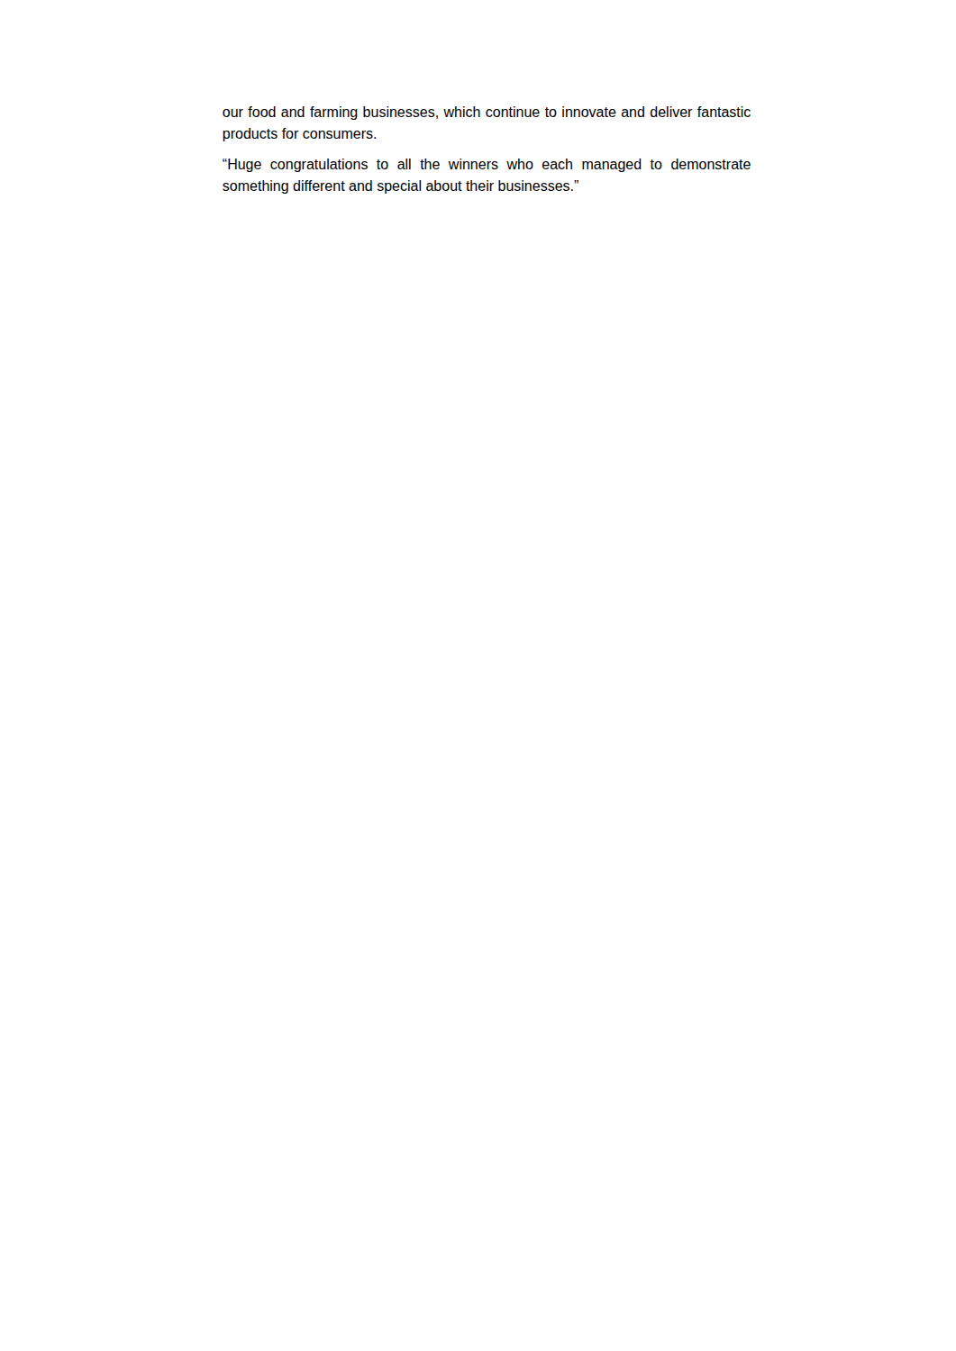our food and farming businesses, which continue to innovate and deliver fantastic products for consumers.
“Huge congratulations to all the winners who each managed to demonstrate something different and special about their businesses.”